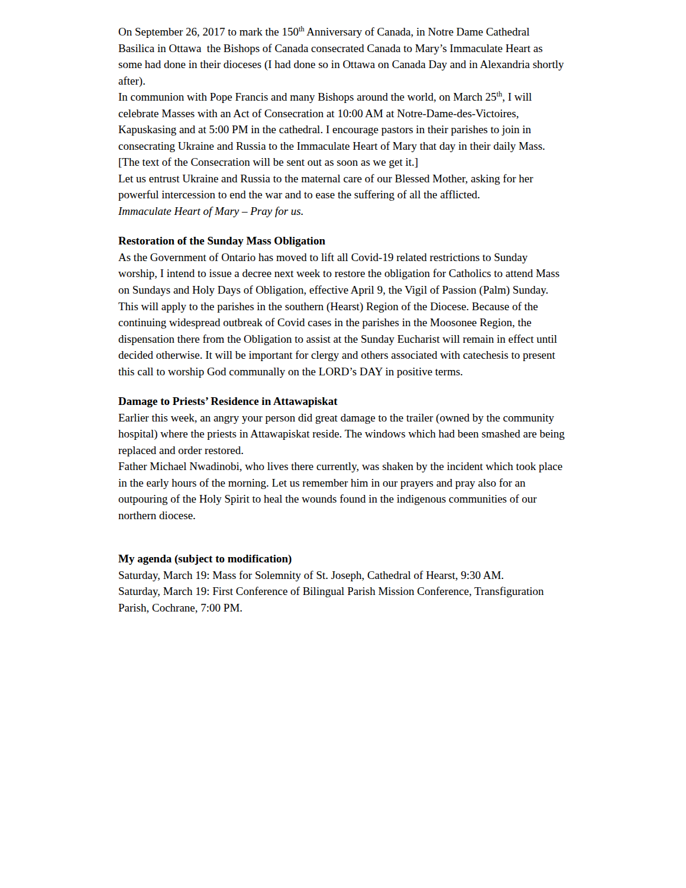On September 26, 2017 to mark the 150th Anniversary of Canada, in Notre Dame Cathedral Basilica in Ottawa the Bishops of Canada consecrated Canada to Mary’s Immaculate Heart as some had done in their dioceses (I had done so in Ottawa on Canada Day and in Alexandria shortly after).
In communion with Pope Francis and many Bishops around the world, on March 25th, I will celebrate Masses with an Act of Consecration at 10:00 AM at Notre-Dame-des-Victoires, Kapuskasing and at 5:00 PM in the cathedral. I encourage pastors in their parishes to join in consecrating Ukraine and Russia to the Immaculate Heart of Mary that day in their daily Mass. [The text of the Consecration will be sent out as soon as we get it.]
Let us entrust Ukraine and Russia to the maternal care of our Blessed Mother, asking for her powerful intercession to end the war and to ease the suffering of all the afflicted.
Immaculate Heart of Mary – Pray for us.
Restoration of the Sunday Mass Obligation
As the Government of Ontario has moved to lift all Covid-19 related restrictions to Sunday worship, I intend to issue a decree next week to restore the obligation for Catholics to attend Mass on Sundays and Holy Days of Obligation, effective April 9, the Vigil of Passion (Palm) Sunday. This will apply to the parishes in the southern (Hearst) Region of the Diocese. Because of the continuing widespread outbreak of Covid cases in the parishes in the Moosonee Region, the dispensation there from the Obligation to assist at the Sunday Eucharist will remain in effect until decided otherwise. It will be important for clergy and others associated with catechesis to present this call to worship God communally on the LORD’s DAY in positive terms.
Damage to Priests’ Residence in Attawapiskat
Earlier this week, an angry your person did great damage to the trailer (owned by the community hospital) where the priests in Attawapiskat reside. The windows which had been smashed are being replaced and order restored.
Father Michael Nwadinobi, who lives there currently, was shaken by the incident which took place in the early hours of the morning. Let us remember him in our prayers and pray also for an outpouring of the Holy Spirit to heal the wounds found in the indigenous communities of our northern diocese.
My agenda (subject to modification)
Saturday, March 19: Mass for Solemnity of St. Joseph, Cathedral of Hearst, 9:30 AM.
Saturday, March 19: First Conference of Bilingual Parish Mission Conference, Transfiguration Parish, Cochrane, 7:00 PM.